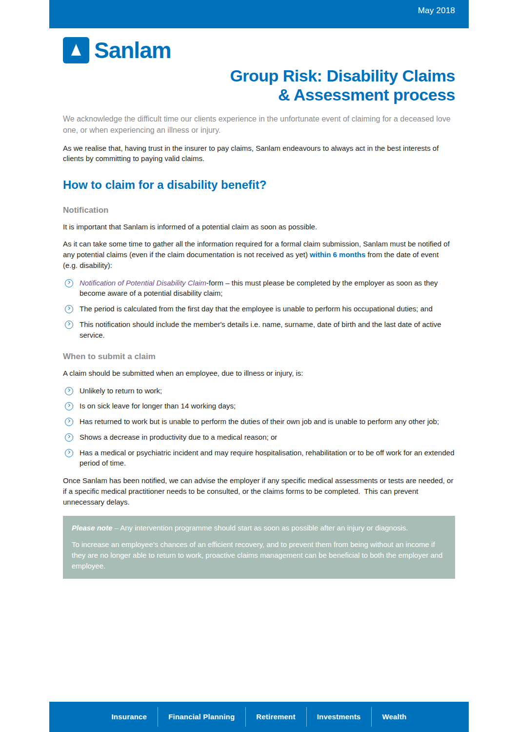May 2018
Sanlam
Group Risk: Disability Claims
& Assessment process
We acknowledge the difficult time our clients experience in the unfortunate event of claiming for a deceased love one, or when experiencing an illness or injury.
As we realise that, having trust in the insurer to pay claims, Sanlam endeavours to always act in the best interests of clients by committing to paying valid claims.
How to claim for a disability benefit?
Notification
It is important that Sanlam is informed of a potential claim as soon as possible.
As it can take some time to gather all the information required for a formal claim submission, Sanlam must be notified of any potential claims (even if the claim documentation is not received as yet) within 6 months from the date of event (e.g. disability):
Notification of Potential Disability Claim-form – this must please be completed by the employer as soon as they become aware of a potential disability claim;
The period is calculated from the first day that the employee is unable to perform his occupational duties; and
This notification should include the member's details i.e. name, surname, date of birth and the last date of active service.
When to submit a claim
A claim should be submitted when an employee, due to illness or injury, is:
Unlikely to return to work;
Is on sick leave for longer than 14 working days;
Has returned to work but is unable to perform the duties of their own job and is unable to perform any other job;
Shows a decrease in productivity due to a medical reason; or
Has a medical or psychiatric incident and may require hospitalisation, rehabilitation or to be off work for an extended period of time.
Once Sanlam has been notified, we can advise the employer if any specific medical assessments or tests are needed, or if a specific medical practitioner needs to be consulted, or the claims forms to be completed. This can prevent unnecessary delays.
Please note – Any intervention programme should start as soon as possible after an injury or diagnosis.
To increase an employee’s chances of an efficient recovery, and to prevent them from being without an income if they are no longer able to return to work, proactive claims management can be beneficial to both the employer and employee.
Insurance Financial Planning Retirement Investments Wealth